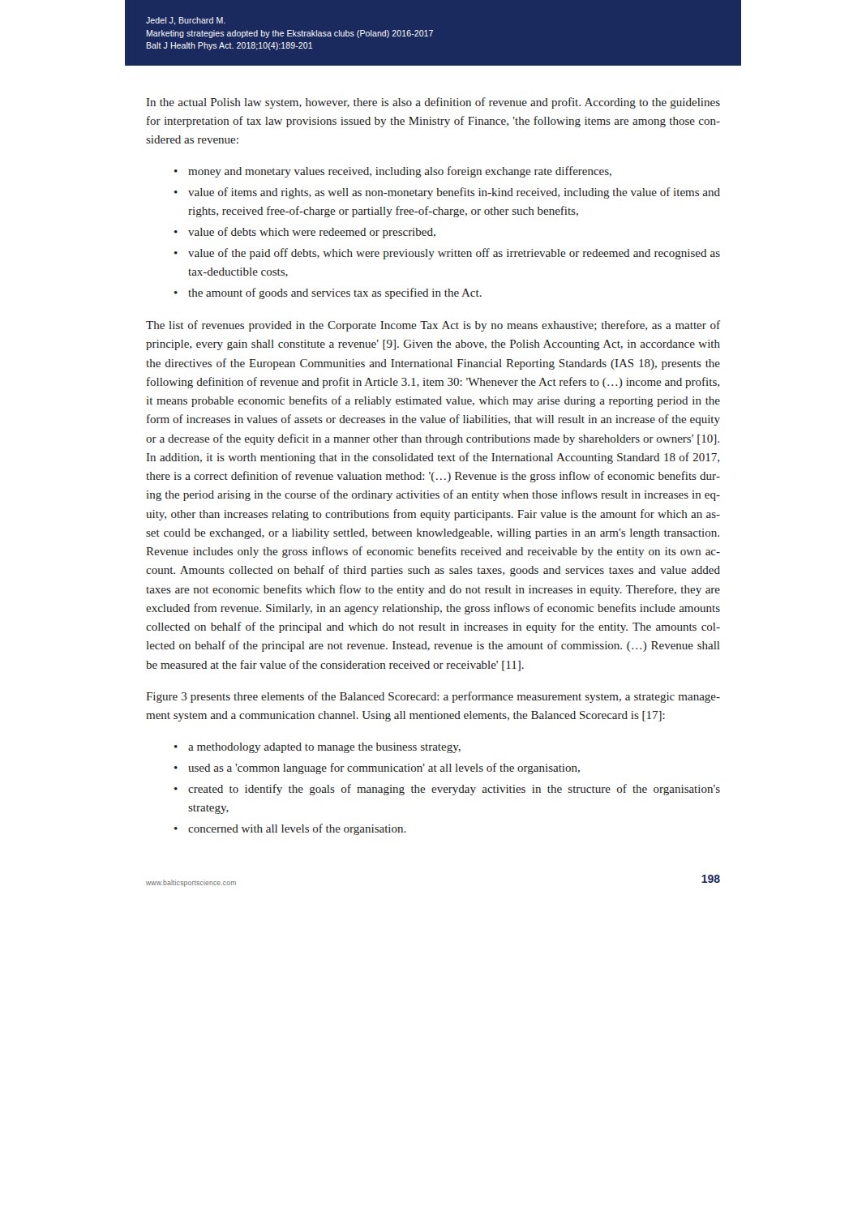Jedel J, Burchard M.
Marketing strategies adopted by the Ekstraklasa clubs (Poland) 2016-2017
Balt J Health Phys Act. 2018;10(4):189-201
In the actual Polish law system, however, there is also a definition of revenue and profit. According to the guidelines for interpretation of tax law provisions issued by the Ministry of Finance, 'the following items are among those considered as revenue:
money and monetary values received, including also foreign exchange rate differences,
value of items and rights, as well as non-monetary benefits in-kind received, including the value of items and rights, received free-of-charge or partially free-of-charge, or other such benefits,
value of debts which were redeemed or prescribed,
value of the paid off debts, which were previously written off as irretrievable or redeemed and recognised as tax-deductible costs,
the amount of goods and services tax as specified in the Act.
The list of revenues provided in the Corporate Income Tax Act is by no means exhaustive; therefore, as a matter of principle, every gain shall constitute a revenue' [9]. Given the above, the Polish Accounting Act, in accordance with the directives of the European Communities and International Financial Reporting Standards (IAS 18), presents the following definition of revenue and profit in Article 3.1, item 30: 'Whenever the Act refers to (…) income and profits, it means probable economic benefits of a reliably estimated value, which may arise during a reporting period in the form of increases in values of assets or decreases in the value of liabilities, that will result in an increase of the equity or a decrease of the equity deficit in a manner other than through contributions made by shareholders or owners' [10]. In addition, it is worth mentioning that in the consolidated text of the International Accounting Standard 18 of 2017, there is a correct definition of revenue valuation method: '(…) Revenue is the gross inflow of economic benefits during the period arising in the course of the ordinary activities of an entity when those inflows result in increases in equity, other than increases relating to contributions from equity participants. Fair value is the amount for which an asset could be exchanged, or a liability settled, between knowledgeable, willing parties in an arm's length transaction. Revenue includes only the gross inflows of economic benefits received and receivable by the entity on its own account. Amounts collected on behalf of third parties such as sales taxes, goods and services taxes and value added taxes are not economic benefits which flow to the entity and do not result in increases in equity. Therefore, they are excluded from revenue. Similarly, in an agency relationship, the gross inflows of economic benefits include amounts collected on behalf of the principal and which do not result in increases in equity for the entity. The amounts collected on behalf of the principal are not revenue. Instead, revenue is the amount of commission. (…) Revenue shall be measured at the fair value of the consideration received or receivable' [11].
Figure 3 presents three elements of the Balanced Scorecard: a performance measurement system, a strategic management system and a communication channel. Using all mentioned elements, the Balanced Scorecard is [17]:
a methodology adapted to manage the business strategy,
used as a 'common language for communication' at all levels of the organisation,
created to identify the goals of managing the everyday activities in the structure of the organisation's strategy,
concerned with all levels of the organisation.
www.balticsportscience.com 198